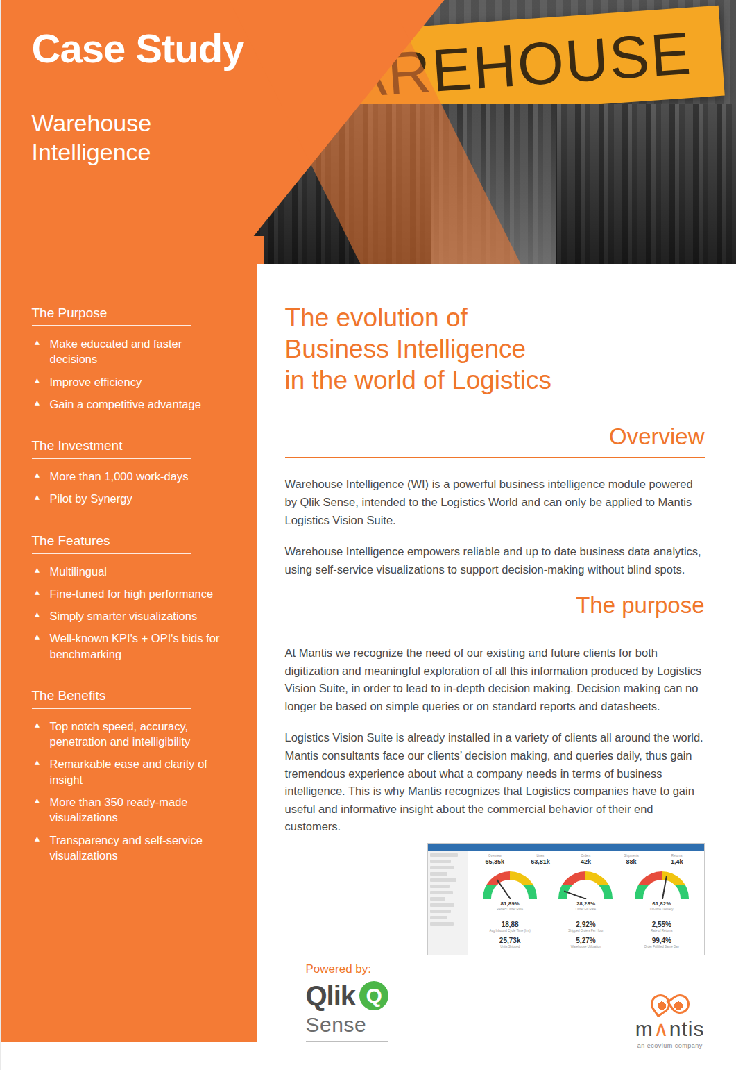WAREHOUSE
Case Study
Warehouse
Intelligence
The Purpose
Make educated and faster decisions
Improve efficiency
Gain a competitive advantage
The Investment
More than 1,000 work-days
Pilot by Synergy
The Features
Multilingual
Fine-tuned for high performance
Simply smarter visualizations
Well-known KPI's + OPI's bids for benchmarking
The Benefits
Top notch speed, accuracy, penetration and intelligibility
Remarkable ease and clarity of insight
More than 350 ready-made visualizations
Transparency and self-service visualizations
The evolution of
Business Intelligence
in the world of Logistics
Overview
Warehouse Intelligence (WI) is a powerful business intelligence module powered by Qlik Sense, intended to the Logistics World and can only be applied to Mantis Logistics Vision Suite.
Warehouse Intelligence empowers reliable and up to date business data analytics, using self-service visualizations to support decision-making without blind spots.
The purpose
At Mantis we recognize the need of our existing and future clients for both digitization and meaningful exploration of all this information produced by Logistics Vision Suite, in order to lead to in-depth decision making. Decision making can no longer be based on simple queries or on standard reports and datasheets.
Logistics Vision Suite is already installed in a variety of clients all around the world. Mantis consultants face our clients’ decision making, and queries daily, thus gain tremendous experience about what a company needs in terms of business intelligence. This is why Mantis recognizes that Logistics companies have to gain useful and informative insight about the commercial behavior of their end customers.
Overview65,35k
Lines63,81k
Orders42k
Shipments88k
Returns1,4k
81,89%
Perfect Order Rate
28,28%
Order Fill Rate
61,82%
On-time Delivery
18,88
Avg Inbound Cycle Time (hrs)
2,92%
Shipped Orders Per Hour
2,55%
Rate of Returns
25,73k
Units Shipped
5,27%
Warehouse Utilization
99,4%
Order Fulfilled Same Day
Powered by:
Qlik Q Sense
m∧ntis
an ecovium company